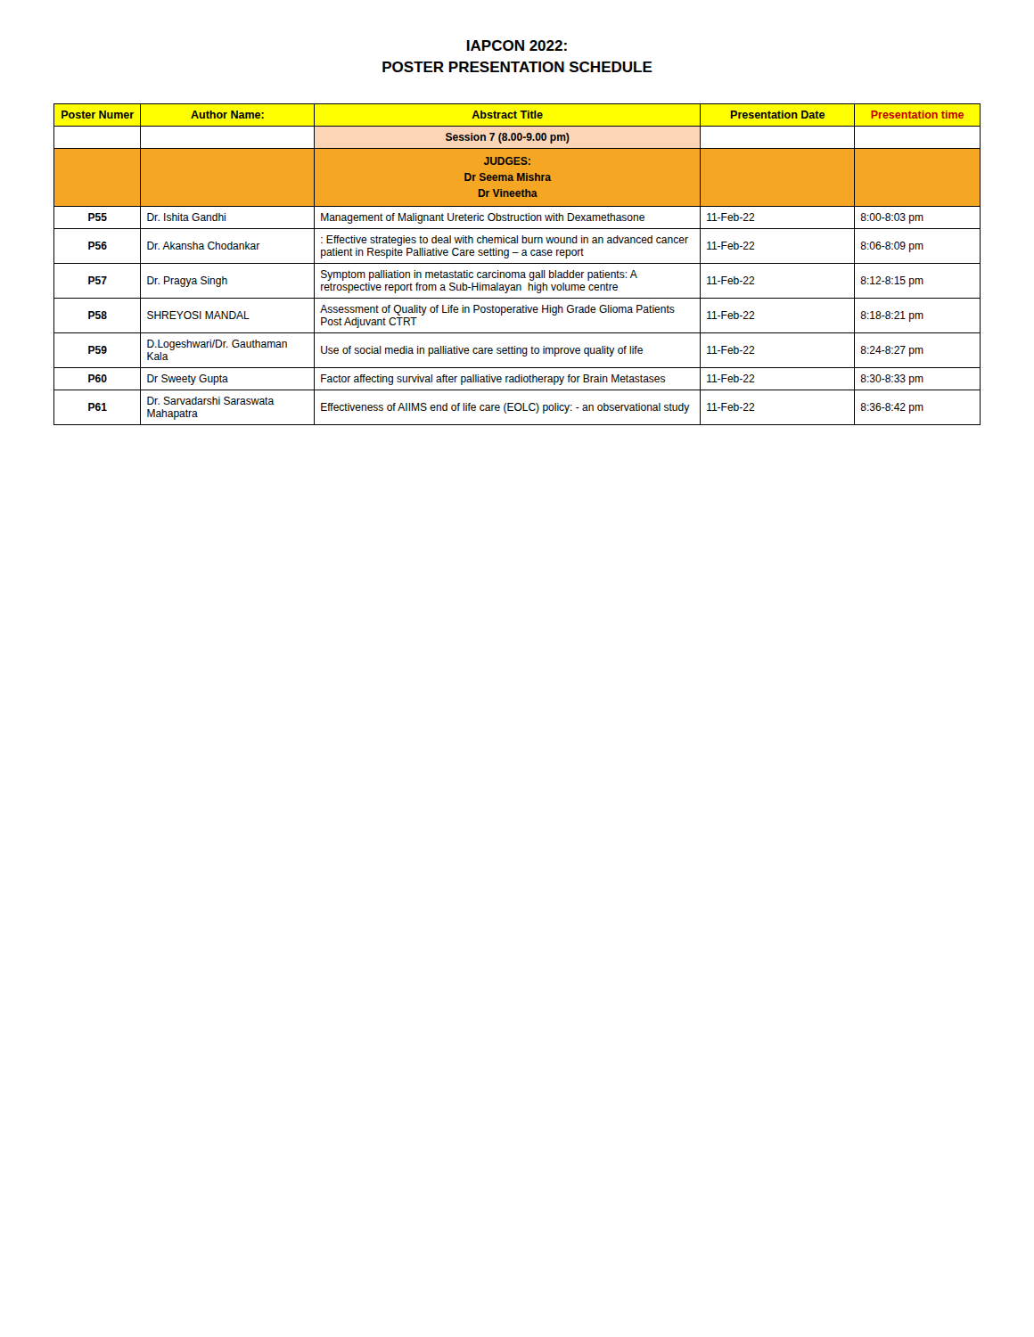IAPCON 2022:
POSTER PRESENTATION SCHEDULE
| Poster Numer | Author Name: | Abstract Title | Presentation Date | Presentation time |
| --- | --- | --- | --- | --- |
| | | Session 7 (8.00-9.00 pm) | | |
| | | JUDGES: Dr Seema Mishra Dr Vineetha | | |
| P55 | Dr. Ishita Gandhi | Management of Malignant Ureteric Obstruction with Dexamethasone | 11-Feb-22 | 8:00-8:03 pm |
| P56 | Dr. Akansha Chodankar | : Effective strategies to deal with chemical burn wound in an advanced cancer patient in Respite Palliative Care setting – a case report | 11-Feb-22 | 8:06-8:09 pm |
| P57 | Dr. Pragya Singh | Symptom palliation in metastatic carcinoma gall bladder patients: A retrospective report from a Sub-Himalayan high volume centre | 11-Feb-22 | 8:12-8:15 pm |
| P58 | SHREYOSI MANDAL | Assessment of Quality of Life in Postoperative High Grade Glioma Patients Post Adjuvant CTRT | 11-Feb-22 | 8:18-8:21 pm |
| P59 | D.Logeshwari/Dr. Gauthaman Kala | Use of social media in palliative care setting to improve quality of life | 11-Feb-22 | 8:24-8:27 pm |
| P60 | Dr Sweety Gupta | Factor affecting survival after palliative radiotherapy for Brain Metastases | 11-Feb-22 | 8:30-8:33 pm |
| P61 | Dr. Sarvadarshi Saraswata Mahapatra | Effectiveness of AIIMS end of life care (EOLC) policy: - an observational study | 11-Feb-22 | 8:36-8:42 pm |